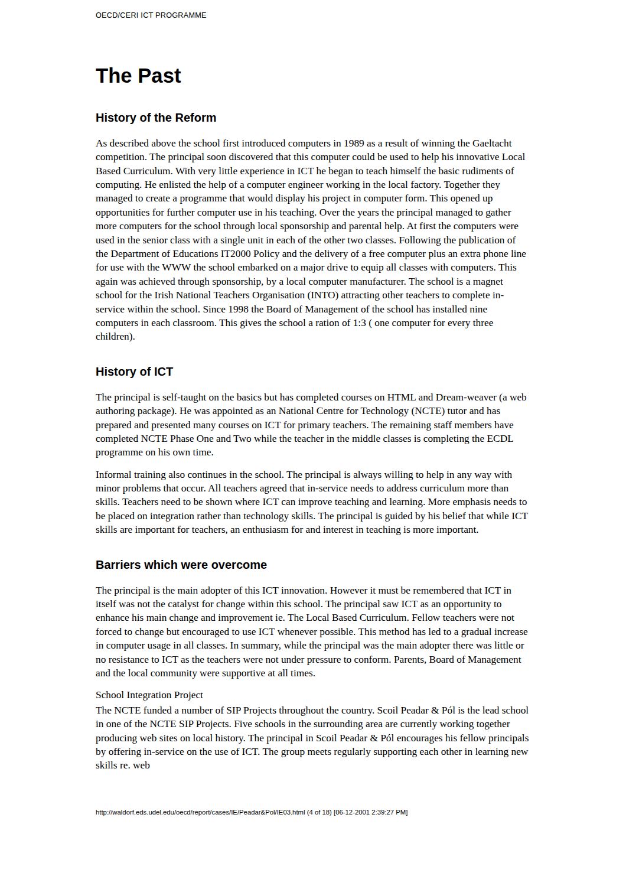OECD/CERI ICT PROGRAMME
The Past
History of the Reform
As described above the school first introduced computers in 1989 as a result of winning the Gaeltacht competition. The principal soon discovered that this computer could be used to help his innovative Local Based Curriculum. With very little experience in ICT he began to teach himself the basic rudiments of computing. He enlisted the help of a computer engineer working in the local factory. Together they managed to create a programme that would display his project in computer form. This opened up opportunities for further computer use in his teaching. Over the years the principal managed to gather more computers for the school through local sponsorship and parental help. At first the computers were used in the senior class with a single unit in each of the other two classes. Following the publication of the Department of Educations IT2000 Policy and the delivery of a free computer plus an extra phone line for use with the WWW the school embarked on a major drive to equip all classes with computers. This again was achieved through sponsorship, by a local computer manufacturer. The school is a magnet school for the Irish National Teachers Organisation (INTO) attracting other teachers to complete in-service within the school. Since 1998 the Board of Management of the school has installed nine computers in each classroom. This gives the school a ration of 1:3 ( one computer for every three children).
History of ICT
The principal is self-taught on the basics but has completed courses on HTML and Dream-weaver (a web authoring package). He was appointed as an National Centre for Technology (NCTE) tutor and has prepared and presented many courses on ICT for primary teachers. The remaining staff members have completed NCTE Phase One and Two while the teacher in the middle classes is completing the ECDL programme on his own time.
Informal training also continues in the school. The principal is always willing to help in any way with minor problems that occur. All teachers agreed that in-service needs to address curriculum more than skills. Teachers need to be shown where ICT can improve teaching and learning. More emphasis needs to be placed on integration rather than technology skills. The principal is guided by his belief that while ICT skills are important for teachers, an enthusiasm for and interest in teaching is more important.
Barriers which were overcome
The principal is the main adopter of this ICT innovation. However it must be remembered that ICT in itself was not the catalyst for change within this school. The principal saw ICT as an opportunity to enhance his main change and improvement ie. The Local Based Curriculum. Fellow teachers were not forced to change but encouraged to use ICT whenever possible. This method has led to a gradual increase in computer usage in all classes. In summary, while the principal was the main adopter there was little or no resistance to ICT as the teachers were not under pressure to conform. Parents, Board of Management and the local community were supportive at all times.
School Integration Project
The NCTE funded a number of SIP Projects throughout the country. Scoil Peadar & Pól is the lead school in one of the NCTE SIP Projects. Five schools in the surrounding area are currently working together producing web sites on local history. The principal in Scoil Peadar & Pól encourages his fellow principals by offering in-service on the use of ICT. The group meets regularly supporting each other in learning new skills re. web
http://waldorf.eds.udel.edu/oecd/report/cases/IE/Peadar&Pol/IE03.html (4 of 18) [06-12-2001 2:39:27 PM]